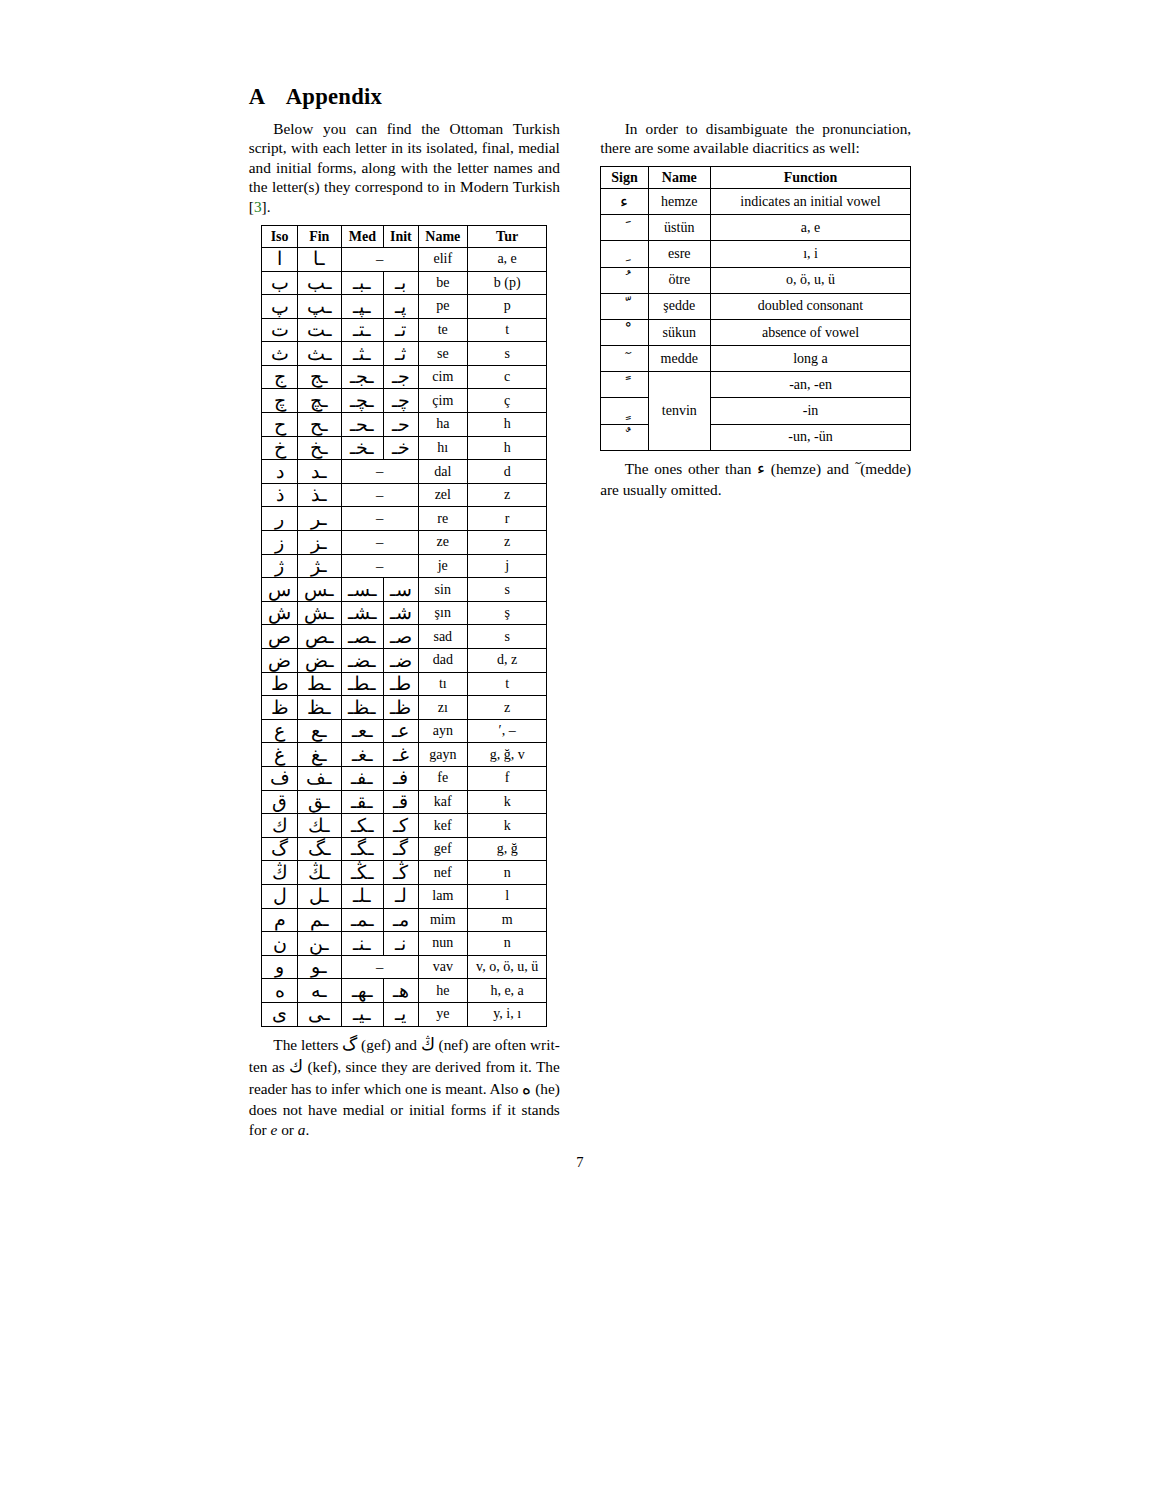AAppendix
Below you can find the Ottoman Turkish script, with each letter in its isolated, final, medial and initial forms, along with the letter names and the letter(s) they correspond to in Modern Turkish [3].
| Iso | Fin | Med | Init | Name | Tur |
| --- | --- | --- | --- | --- | --- |
| ا | ـا | – | elif | a, e |
| ب | ـب | ـبـ | بـ | be | b (p) |
| پ | ـپ | ـپـ | پـ | pe | p |
| ت | ـت | ـتـ | تـ | te | t |
| ث | ـث | ـثـ | ثـ | se | s |
| ج | ـج | ـجـ | جـ | cim | c |
| چ | ـچ | ـچـ | چـ | çim | ç |
| ح | ـح | ـحـ | حـ | ha | h |
| خ | ـخ | ـخـ | خـ | hı | h |
| د | ـد | – | dal | d |
| ذ | ـذ | – | zel | z |
| ر | ـر | – | re | r |
| ز | ـز | – | ze | z |
| ژ | ـژ | – | je | j |
| س | ـس | ـسـ | سـ | sin | s |
| ش | ـش | ـشـ | شـ | şın | ş |
| ص | ـص | ـصـ | صـ | sad | s |
| ض | ـض | ـضـ | ضـ | dad | d, z |
| ط | ـط | ـطـ | طـ | tı | t |
| ظ | ـظ | ـظـ | ظـ | zı | z |
| ع | ـع | ـعـ | عـ | ayn | ′, – |
| غ | ـغ | ـغـ | غـ | gayn | g, ğ, v |
| ف | ـف | ـفـ | فـ | fe | f |
| ق | ـق | ـقـ | قـ | kaf | k |
| ك | ـك | ـكـ | كـ | kef | k |
| گ | ـگ | ـگـ | گـ | gef | g, ğ |
| ڭ | ـڭ | ـڭـ | ڭـ | nef | n |
| ل | ـل | ـلـ | لـ | lam | l |
| م | ـم | ـمـ | مـ | mim | m |
| ن | ـن | ـنـ | نـ | nun | n |
| و | ـو | – | vav | v, o, ö, u, ü |
| ه | ـه | ـهـ | هـ | he | h, e, a |
| ى | ـى | ـيـ | يـ | ye | y, i, ı |
The letters گ (gef) and ڭ (nef) are often written as ك (kef), since they are derived from it. The reader has to infer which one is meant. Also ه (he) does not have medial or initial forms if it stands for e or a.
In order to disambiguate the pronunciation, there are some available diacritics as well:
| Sign | Name | Function |
| --- | --- | --- |
| ء | hemze | indicates an initial vowel |
| َ | üstün | a, e |
| ِ | esre | ı, i |
| ُ | ötre | o, ö, u, ü |
| ّ | şedde | doubled consonant |
| ْ | sükun | absence of vowel |
| ٓ | medde | long a |
| ً | tenvin | -an, -en |
| ٍ | -in |
| ٌ | -un, -ün |
The ones other than ء (hemze) and ٓ (medde) are usually omitted.
7